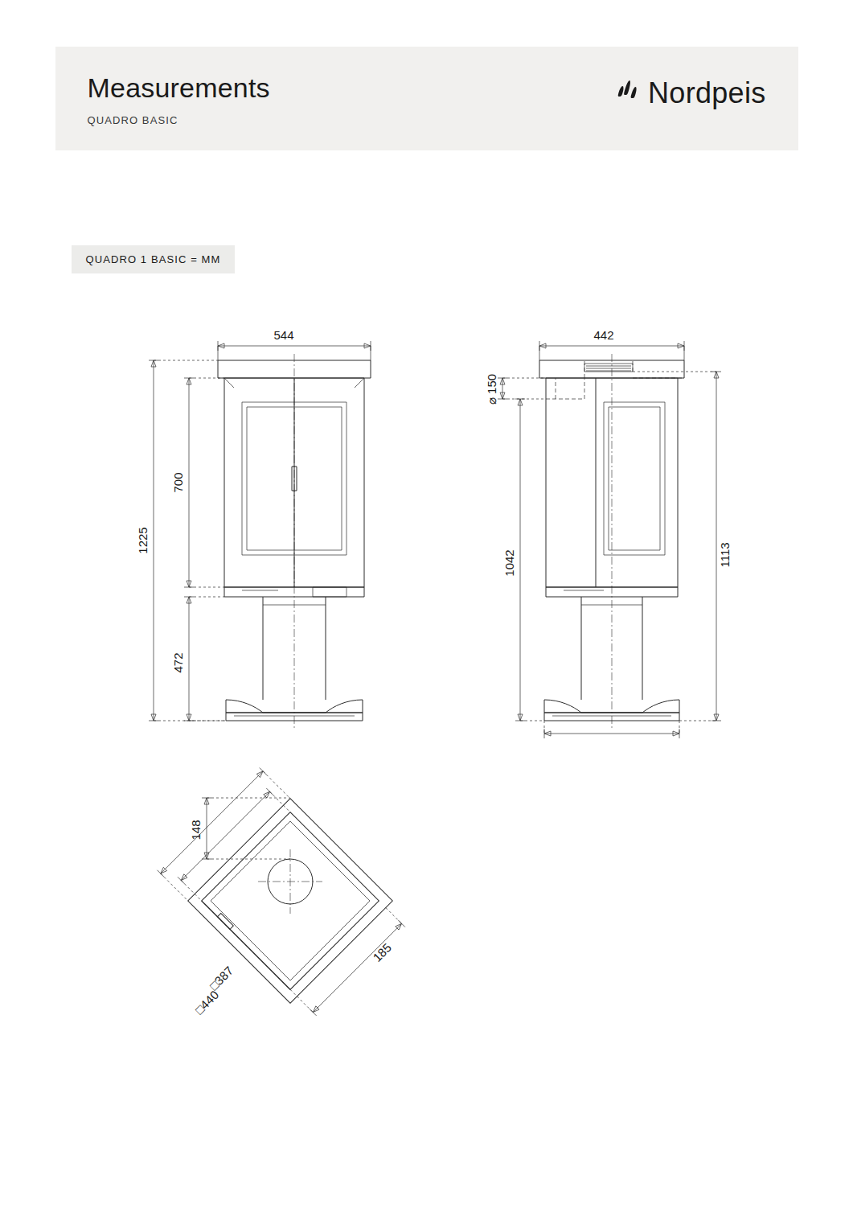Measurements
Quadro Basic
Nordpeis
QUADRO 1 BASIC = MM
544 1225 700 472 442 ⌀ 150 1042 1113 507 148 185 □387 □440